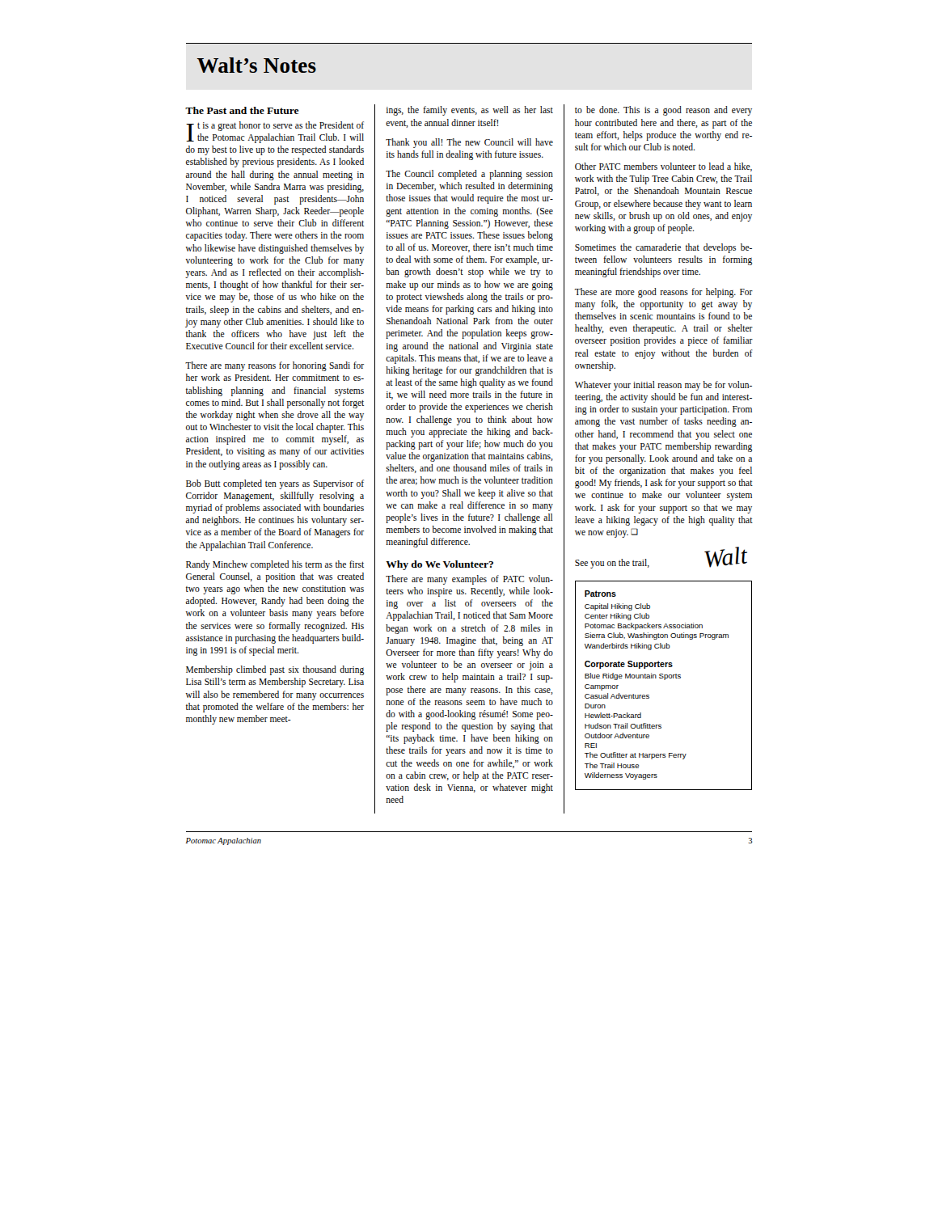Walt’s Notes
The Past and the Future
It is a great honor to serve as the President of the Potomac Appalachian Trail Club. I will do my best to live up to the respected standards established by previous presidents. As I looked around the hall during the annual meeting in November, while Sandra Marra was presiding, I noticed several past presidents—John Oliphant, Warren Sharp, Jack Reeder—people who continue to serve their Club in different capacities today. There were others in the room who likewise have distinguished themselves by volunteering to work for the Club for many years. And as I reflected on their accomplishments, I thought of how thankful for their service we may be, those of us who hike on the trails, sleep in the cabins and shelters, and enjoy many other Club amenities. I should like to thank the officers who have just left the Executive Council for their excellent service.
There are many reasons for honoring Sandi for her work as President. Her commitment to establishing planning and financial systems comes to mind. But I shall personally not forget the workday night when she drove all the way out to Winchester to visit the local chapter. This action inspired me to commit myself, as President, to visiting as many of our activities in the outlying areas as I possibly can.
Bob Butt completed ten years as Supervisor of Corridor Management, skillfully resolving a myriad of problems associated with boundaries and neighbors. He continues his voluntary service as a member of the Board of Managers for the Appalachian Trail Conference.
Randy Minchew completed his term as the first General Counsel, a position that was created two years ago when the new constitution was adopted. However, Randy had been doing the work on a volunteer basis many years before the services were so formally recognized. His assistance in purchasing the headquarters building in 1991 is of special merit.
Membership climbed past six thousand during Lisa Still’s term as Membership Secretary. Lisa will also be remembered for many occurrences that promoted the welfare of the members: her monthly new member meet-
ings, the family events, as well as her last event, the annual dinner itself!
Thank you all! The new Council will have its hands full in dealing with future issues.
The Council completed a planning session in December, which resulted in determining those issues that would require the most urgent attention in the coming months. (See “PATC Planning Session.”) However, these issues are PATC issues. These issues belong to all of us. Moreover, there isn’t much time to deal with some of them. For example, urban growth doesn’t stop while we try to make up our minds as to how we are going to protect viewsheds along the trails or provide means for parking cars and hiking into Shenandoah National Park from the outer perimeter. And the population keeps growing around the national and Virginia state capitals. This means that, if we are to leave a hiking heritage for our grandchildren that is at least of the same high quality as we found it, we will need more trails in the future in order to provide the experiences we cherish now. I challenge you to think about how much you appreciate the hiking and backpacking part of your life; how much do you value the organization that maintains cabins, shelters, and one thousand miles of trails in the area; how much is the volunteer tradition worth to you? Shall we keep it alive so that we can make a real difference in so many people’s lives in the future? I challenge all members to become involved in making that meaningful difference.
Why do We Volunteer?
There are many examples of PATC volunteers who inspire us. Recently, while looking over a list of overseers of the Appalachian Trail, I noticed that Sam Moore began work on a stretch of 2.8 miles in January 1948. Imagine that, being an AT Overseer for more than fifty years! Why do we volunteer to be an overseer or join a work crew to help maintain a trail? I suppose there are many reasons. In this case, none of the reasons seem to have much to do with a good-looking résumé! Some people respond to the question by saying that “its payback time. I have been hiking on these trails for years and now it is time to cut the weeds on one for awhile,” or work on a cabin crew, or help at the PATC reservation desk in Vienna, or whatever might need
to be done. This is a good reason and every hour contributed here and there, as part of the team effort, helps produce the worthy end result for which our Club is noted.
Other PATC members volunteer to lead a hike, work with the Tulip Tree Cabin Crew, the Trail Patrol, or the Shenandoah Mountain Rescue Group, or elsewhere because they want to learn new skills, or brush up on old ones, and enjoy working with a group of people.
Sometimes the camaraderie that develops between fellow volunteers results in forming meaningful friendships over time.
These are more good reasons for helping. For many folk, the opportunity to get away by themselves in scenic mountains is found to be healthy, even therapeutic. A trail or shelter overseer position provides a piece of familiar real estate to enjoy without the burden of ownership.
Whatever your initial reason may be for volunteering, the activity should be fun and interesting in order to sustain your participation. From among the vast number of tasks needing another hand, I recommend that you select one that makes your PATC membership rewarding for you personally. Look around and take on a bit of the organization that makes you feel good! My friends, I ask for your support so that we continue to make our volunteer system work. I ask for your support so that we may leave a hiking legacy of the high quality that we now enjoy. ❑
See you on the trail,
Walt
Patrons
Capital Hiking Club
Center Hiking Club
Potomac Backpackers Association
Sierra Club, Washington Outings Program
Wanderbirds Hiking Club
Corporate Supporters
Blue Ridge Mountain Sports
Campmor
Casual Adventures
Duron
Hewlett-Packard
Hudson Trail Outfitters
Outdoor Adventure
REI
The Outfitter at Harpers Ferry
The Trail House
Wilderness Voyagers
Potomac Appalachian
3